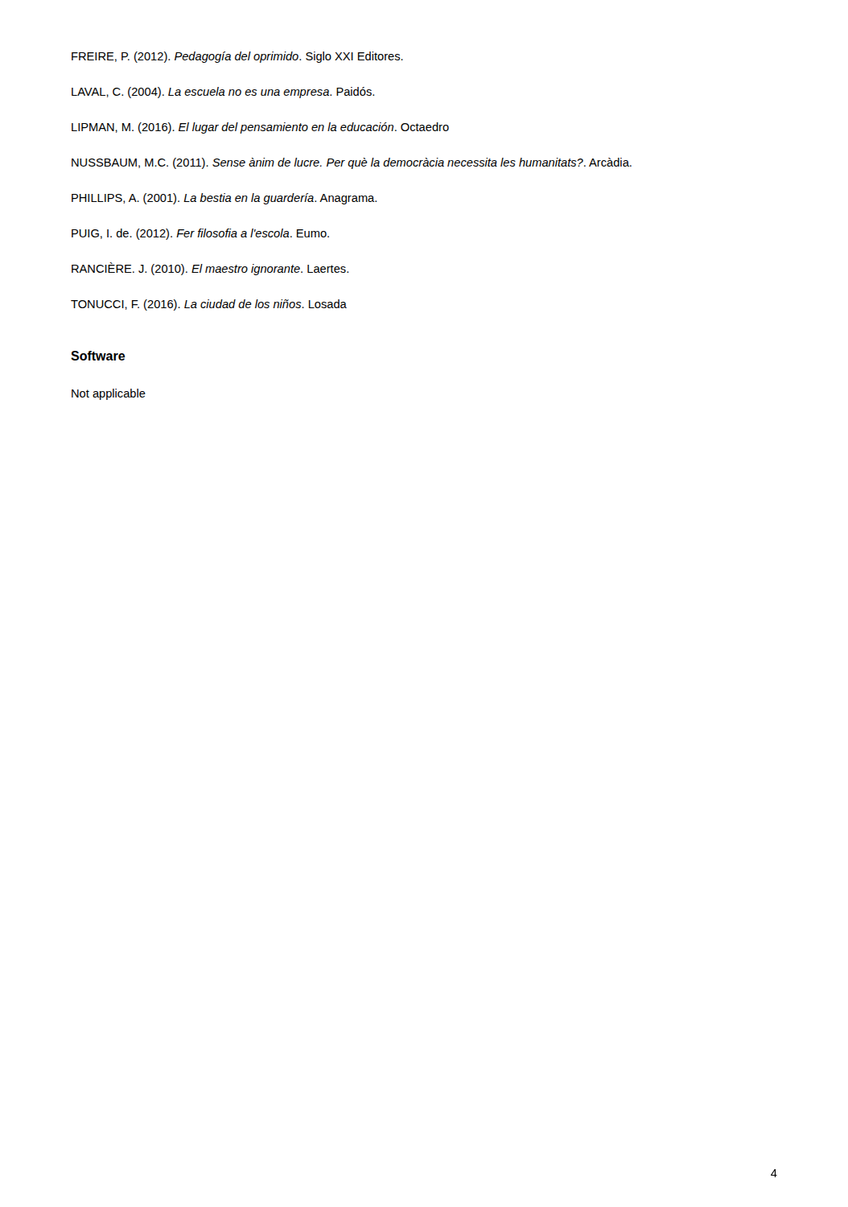FREIRE, P. (2012). Pedagogía del oprimido. Siglo XXI Editores.
LAVAL, C. (2004). La escuela no es una empresa. Paidós.
LIPMAN, M. (2016). El lugar del pensamiento en la educación. Octaedro
NUSSBAUM, M.C. (2011). Sense ànim de lucre. Per què la democràcia necessita les humanitats?. Arcàdia.
PHILLIPS, A. (2001). La bestia en la guardería. Anagrama.
PUIG, I. de. (2012). Fer filosofia a l'escola. Eumo.
RANCIÈRE. J. (2010). El maestro ignorante. Laertes.
TONUCCI, F. (2016). La ciudad de los niños. Losada
Software
Not applicable
4